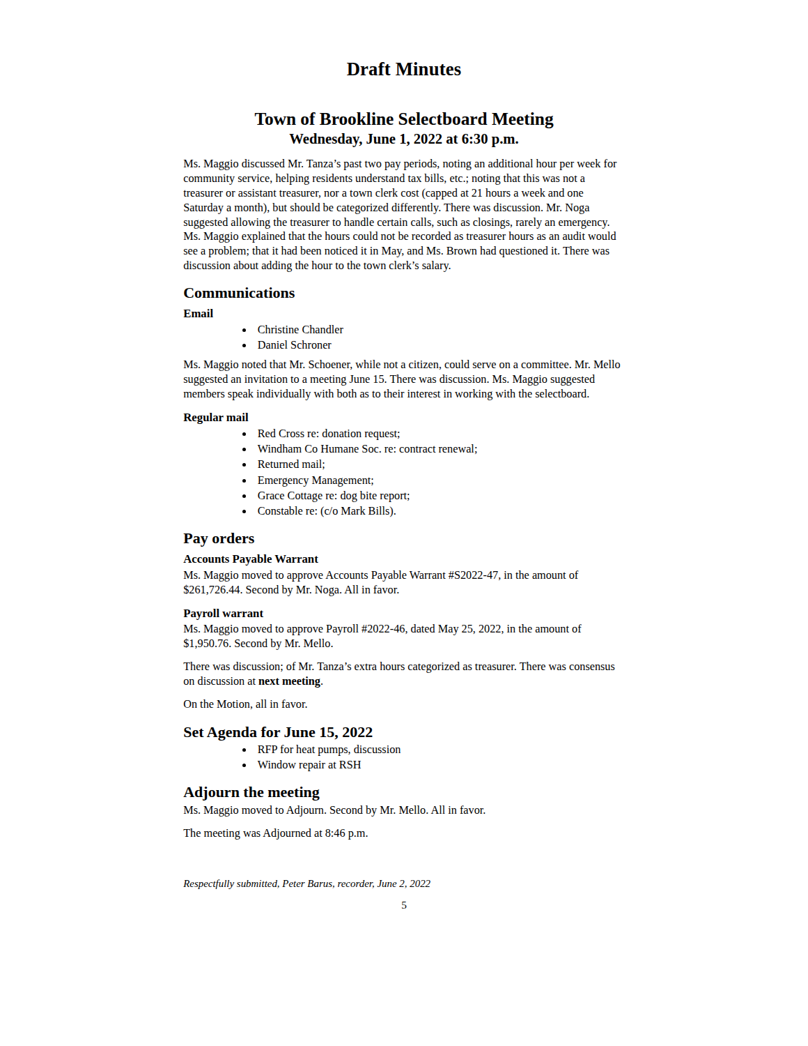Draft Minutes
Town of Brookline Selectboard Meeting
Wednesday, June 1, 2022 at 6:30 p.m.
Ms. Maggio discussed Mr. Tanza’s past two pay periods, noting an additional hour per week for community service, helping residents understand tax bills, etc.; noting that this was not a treasurer or assistant treasurer, nor a town clerk cost (capped at 21 hours a week and one Saturday a month), but should be categorized differently. There was discussion. Mr. Noga suggested allowing the treasurer to handle certain calls, such as closings, rarely an emergency. Ms. Maggio explained that the hours could not be recorded as treasurer hours as an audit would see a problem; that it had been noticed it in May, and Ms. Brown had questioned it. There was discussion about adding the hour to the town clerk’s salary.
Communications
Email
Christine Chandler
Daniel Schroner
Ms. Maggio noted that Mr. Schoener, while not a citizen, could serve on a committee. Mr. Mello suggested an invitation to a meeting June 15. There was discussion. Ms. Maggio suggested members speak individually with both as to their interest in working with the selectboard.
Regular mail
Red Cross re: donation request;
Windham Co Humane Soc. re: contract renewal;
Returned mail;
Emergency Management;
Grace Cottage re: dog bite report;
Constable re: (c/o Mark Bills).
Pay orders
Accounts Payable Warrant
Ms. Maggio moved to approve Accounts Payable Warrant #S2022-47, in the amount of $261,726.44. Second by Mr. Noga. All in favor.
Payroll warrant
Ms. Maggio moved to approve Payroll #2022-46, dated May 25, 2022, in the amount of $1,950.76. Second by Mr. Mello.
There was discussion; of Mr. Tanza’s extra hours categorized as treasurer. There was consensus on discussion at next meeting.
On the Motion, all in favor.
Set Agenda for June 15, 2022
RFP for heat pumps, discussion
Window repair at RSH
Adjourn the meeting
Ms. Maggio moved to Adjourn. Second by Mr. Mello. All in favor.
The meeting was Adjourned at 8:46 p.m.
Respectfully submitted, Peter Barus, recorder, June 2, 2022
5